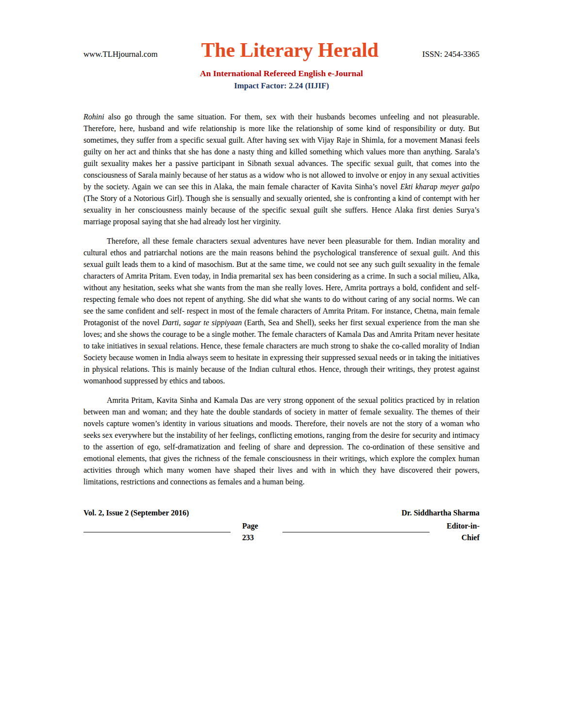www.TLHjournal.com The Literary Herald ISSN: 2454-3365
An International Refereed English e-Journal
Impact Factor: 2.24 (IIJIF)
Rohini also go through the same situation. For them, sex with their husbands becomes unfeeling and not pleasurable. Therefore, here, husband and wife relationship is more like the relationship of some kind of responsibility or duty. But sometimes, they suffer from a specific sexual guilt. After having sex with Vijay Raje in Shimla, for a movement Manasi feels guilty on her act and thinks that she has done a nasty thing and killed something which values more than anything. Sarala’s guilt sexuality makes her a passive participant in Sibnath sexual advances. The specific sexual guilt, that comes into the consciousness of Sarala mainly because of her status as a widow who is not allowed to involve or enjoy in any sexual activities by the society. Again we can see this in Alaka, the main female character of Kavita Sinha’s novel Ekti kharap meyer galpo (The Story of a Notorious Girl). Though she is sensually and sexually oriented, she is confronting a kind of contempt with her sexuality in her consciousness mainly because of the specific sexual guilt she suffers. Hence Alaka first denies Surya’s marriage proposal saying that she had already lost her virginity.
Therefore, all these female characters sexual adventures have never been pleasurable for them. Indian morality and cultural ethos and patriarchal notions are the main reasons behind the psychological transference of sexual guilt. And this sexual guilt leads them to a kind of masochism. But at the same time, we could not see any such guilt sexuality in the female characters of Amrita Pritam. Even today, in India premarital sex has been considering as a crime. In such a social milieu, Alka, without any hesitation, seeks what she wants from the man she really loves. Here, Amrita portrays a bold, confident and self-respecting female who does not repent of anything. She did what she wants to do without caring of any social norms. We can see the same confident and self- respect in most of the female characters of Amrita Pritam. For instance, Chetna, main female Protagonist of the novel Darti, sagar te sippiyaan (Earth, Sea and Shell), seeks her first sexual experience from the man she loves; and she shows the courage to be a single mother. The female characters of Kamala Das and Amrita Pritam never hesitate to take initiatives in sexual relations. Hence, these female characters are much strong to shake the co-called morality of Indian Society because women in India always seem to hesitate in expressing their suppressed sexual needs or in taking the initiatives in physical relations. This is mainly because of the Indian cultural ethos. Hence, through their writings, they protest against womanhood suppressed by ethics and taboos.
Amrita Pritam, Kavita Sinha and Kamala Das are very strong opponent of the sexual politics practiced by in relation between man and woman; and they hate the double standards of society in matter of female sexuality. The themes of their novels capture women’s identity in various situations and moods. Therefore, their novels are not the story of a woman who seeks sex everywhere but the instability of her feelings, conflicting emotions, ranging from the desire for security and intimacy to the assertion of ego, self-dramatization and feeling of share and depression. The co-ordination of these sensitive and emotional elements, that gives the richness of the female consciousness in their writings, which explore the complex human activities through which many women have shaped their lives and with in which they have discovered their powers, limitations, restrictions and connections as females and a human being.
Vol. 2, Issue 2 (September 2016)
Dr. Siddhartha Sharma
Page 233 Editor-in-Chief